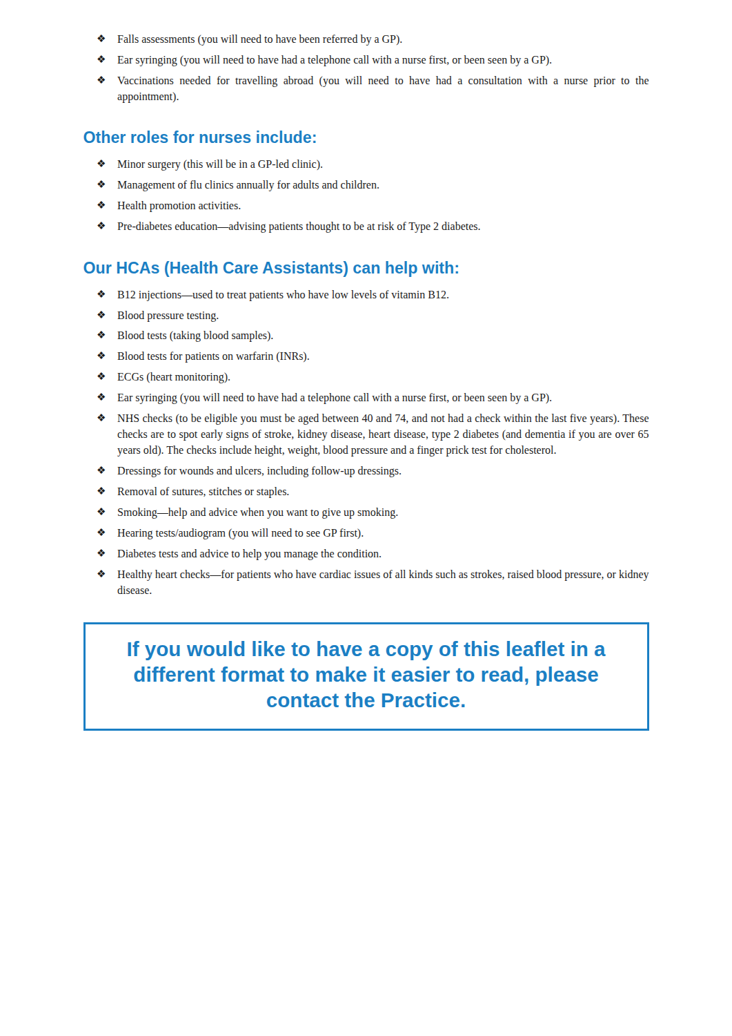Falls assessments (you will need to have been referred by a GP).
Ear syringing (you will need to have had a telephone call with a nurse first, or been seen by a GP).
Vaccinations needed for travelling abroad (you will need to have had a consultation with a nurse prior to the appointment).
Other roles for nurses include:
Minor surgery (this will be in a GP-led clinic).
Management of flu clinics annually for adults and children.
Health promotion activities.
Pre-diabetes education—advising patients thought to be at risk of Type 2 diabetes.
Our HCAs (Health Care Assistants) can help with:
B12 injections—used to treat patients who have low levels of vitamin B12.
Blood pressure testing.
Blood tests (taking blood samples).
Blood tests for patients on warfarin (INRs).
ECGs (heart monitoring).
Ear syringing (you will need to have had a telephone call with a nurse first, or been seen by a GP).
NHS checks (to be eligible you must be aged between 40 and 74, and not had a check within the last five years). These checks are to spot early signs of stroke, kidney disease, heart disease, type 2 diabetes (and dementia if you are over 65 years old). The checks include height, weight, blood pressure and a finger prick test for cholesterol.
Dressings for wounds and ulcers, including follow-up dressings.
Removal of sutures, stitches or staples.
Smoking—help and advice when you want to give up smoking.
Hearing tests/audiogram (you will need to see GP first).
Diabetes tests and advice to help you manage the condition.
Healthy heart checks—for patients who have cardiac issues of all kinds such as strokes, raised blood pressure, or kidney disease.
If you would like to have a copy of this leaflet in a different format to make it easier to read, please contact the Practice.